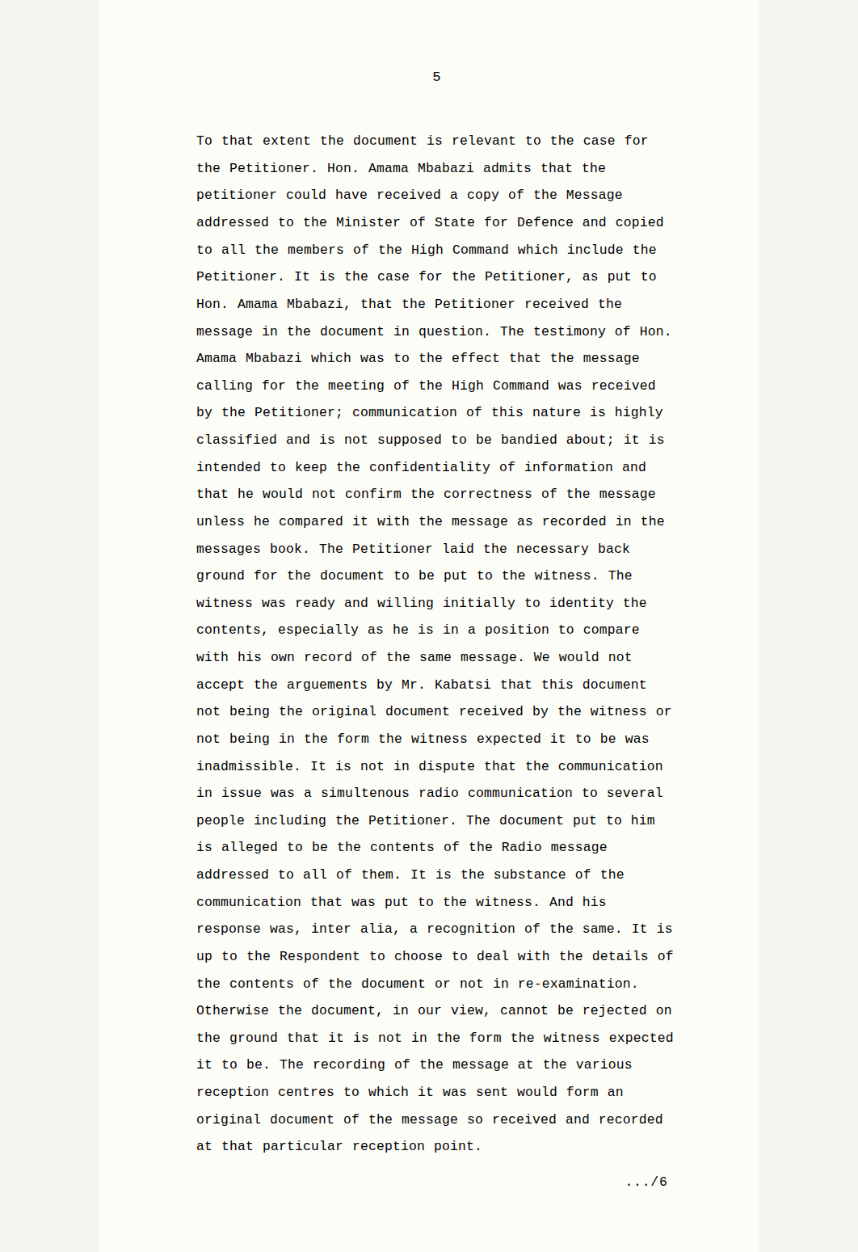5
To that extent the document is relevant to the case for the Petitioner. Hon. Amama Mbabazi admits that the petitioner could have received a copy of the Message addressed to the Minister of State for Defence and copied to all the members of the High Command which include the Petitioner. It is the case for the Petitioner, as put to Hon. Amama Mbabazi, that the Petitioner received the message in the document in question. The testimony of Hon. Amama Mbabazi which was to the effect that the message calling for the meeting of the High Command was received by the Petitioner; communication of this nature is highly classified and is not supposed to be bandied about; it is intended to keep the confidentiality of information and that he would not confirm the correctness of the message unless he compared it with the message as recorded in the messages book. The Petitioner laid the necessary back ground for the document to be put to the witness. The witness was ready and willing initially to identity the contents, especially as he is in a position to compare with his own record of the same message. We would not accept the arguements by Mr. Kabatsi that this document not being the original document received by the witness or not being in the form the witness expected it to be was inadmissible. It is not in dispute that the communication in issue was a simultenous radio communication to several people including the Petitioner. The document put to him is alleged to be the contents of the Radio message addressed to all of them. It is the substance of the communication that was put to the witness. And his response was, inter alia, a recognition of the same. It is up to the Respondent to choose to deal with the details of the contents of the document or not in re-examination. Otherwise the document, in our view, cannot be rejected on the ground that it is not in the form the witness expected it to be. The recording of the message at the various reception centres to which it was sent would form an original document of the message so received and recorded at that particular reception point.
.../6